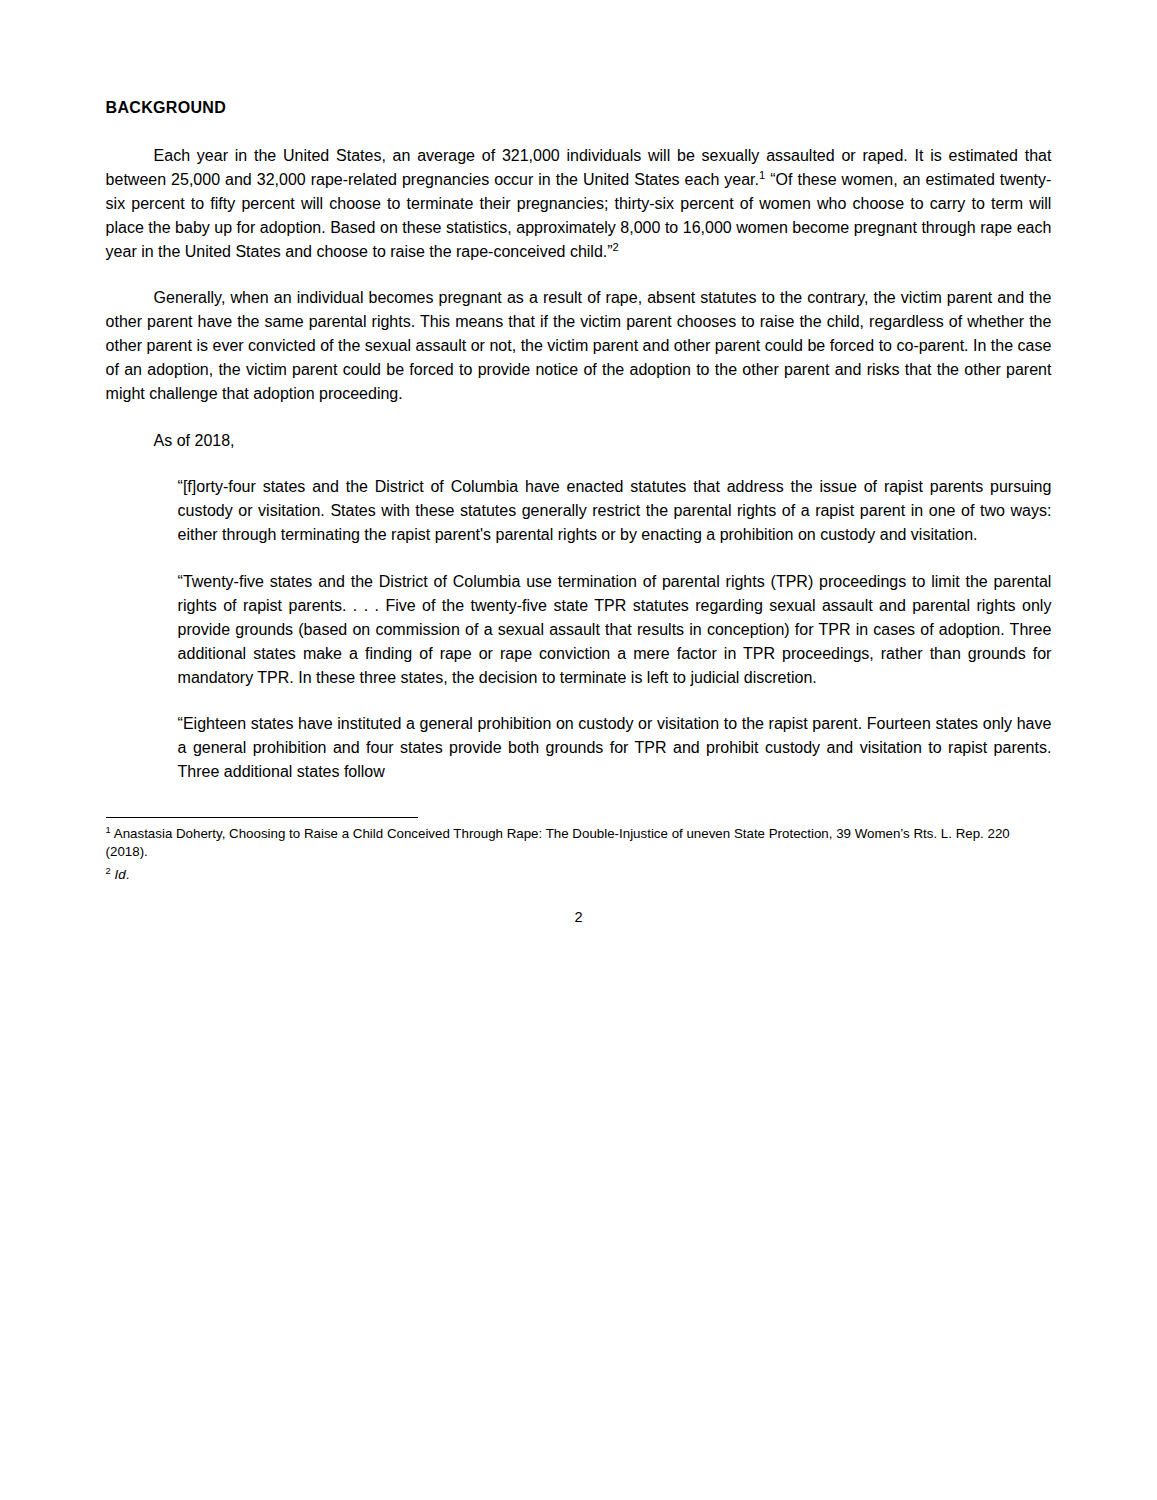BACKGROUND
Each year in the United States, an average of 321,000 individuals will be sexually assaulted or raped. It is estimated that between 25,000 and 32,000 rape-related pregnancies occur in the United States each year.1 “Of these women, an estimated twenty-six percent to fifty percent will choose to terminate their pregnancies; thirty-six percent of women who choose to carry to term will place the baby up for adoption. Based on these statistics, approximately 8,000 to 16,000 women become pregnant through rape each year in the United States and choose to raise the rape-conceived child.”2
Generally, when an individual becomes pregnant as a result of rape, absent statutes to the contrary, the victim parent and the other parent have the same parental rights. This means that if the victim parent chooses to raise the child, regardless of whether the other parent is ever convicted of the sexual assault or not, the victim parent and other parent could be forced to co-parent. In the case of an adoption, the victim parent could be forced to provide notice of the adoption to the other parent and risks that the other parent might challenge that adoption proceeding.
As of 2018,
“[f]orty-four states and the District of Columbia have enacted statutes that address the issue of rapist parents pursuing custody or visitation. States with these statutes generally restrict the parental rights of a rapist parent in one of two ways: either through terminating the rapist parent's parental rights or by enacting a prohibition on custody and visitation.
“Twenty-five states and the District of Columbia use termination of parental rights (TPR) proceedings to limit the parental rights of rapist parents. . . . Five of the twenty-five state TPR statutes regarding sexual assault and parental rights only provide grounds (based on commission of a sexual assault that results in conception) for TPR in cases of adoption. Three additional states make a finding of rape or rape conviction a mere factor in TPR proceedings, rather than grounds for mandatory TPR. In these three states, the decision to terminate is left to judicial discretion.
“Eighteen states have instituted a general prohibition on custody or visitation to the rapist parent. Fourteen states only have a general prohibition and four states provide both grounds for TPR and prohibit custody and visitation to rapist parents. Three additional states follow
1 Anastasia Doherty, Choosing to Raise a Child Conceived Through Rape: The Double-Injustice of uneven State Protection, 39 Women’s Rts. L. Rep. 220 (2018).
2 Id.
2